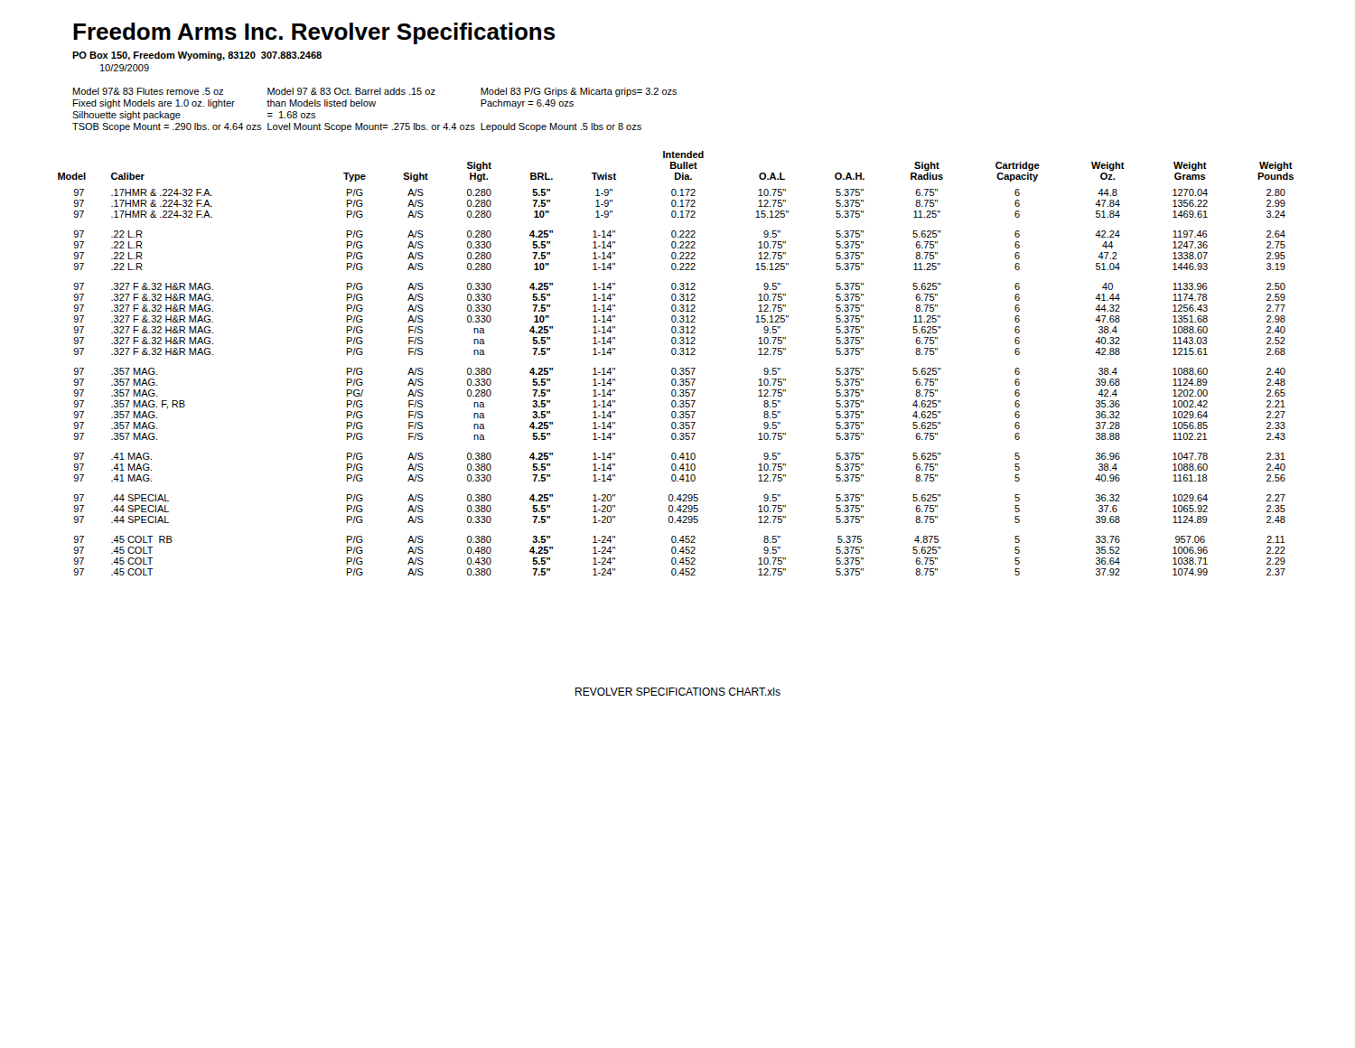Freedom Arms Inc. Revolver Specifications
PO Box 150, Freedom Wyoming, 83120 307.883.2468
10/29/2009
| Model 97& 83 Flutes remove .5 oz | Model 97 & 83 Oct. Barrel adds .15 oz | Model 83 P/G Grips & Micarta grips= 3.2 ozs |
| Fixed sight Models are 1.0 oz. lighter | than Models listed below | Pachmayr = 6.49 ozs |
| Silhouette sight package | = 1.68 ozs | |
| TSOB Scope Mount = .290 lbs. or 4.64 ozs | Lovel Mount Scope Mount= .275 lbs. or 4.4 ozs | Lepould Scope Mount .5 lbs or 8 ozs |
| Model | Caliber | Type | Sight | Sight Hgt. | BRL. | Twist | Intended Bullet Dia. | O.A.L | O.A.H. | Sight Radius | Cartridge Capacity | Weight Oz. | Weight Grams | Weight Pounds |
| --- | --- | --- | --- | --- | --- | --- | --- | --- | --- | --- | --- | --- | --- | --- |
| 97 | .17HMR & .224-32 F.A. | P/G | A/S | 0.280 | 5.5" | 1-9" | 0.172 | 10.75" | 5.375" | 6.75" | 6 | 44.8 | 1270.04 | 2.80 |
| 97 | .17HMR & .224-32 F.A. | P/G | A/S | 0.280 | 7.5" | 1-9" | 0.172 | 12.75" | 5.375" | 8.75" | 6 | 47.84 | 1356.22 | 2.99 |
| 97 | .17HMR & .224-32 F.A. | P/G | A/S | 0.280 | 10" | 1-9" | 0.172 | 15.125" | 5.375" | 11.25" | 6 | 51.84 | 1469.61 | 3.24 |
| 97 | .22 L.R | P/G | A/S | 0.280 | 4.25" | 1-14" | 0.222 | 9.5" | 5.375" | 5.625" | 6 | 42.24 | 1197.46 | 2.64 |
| 97 | .22 L.R | P/G | A/S | 0.330 | 5.5" | 1-14" | 0.222 | 10.75" | 5.375" | 6.75" | 6 | 44 | 1247.36 | 2.75 |
| 97 | .22 L.R | P/G | A/S | 0.280 | 7.5" | 1-14" | 0.222 | 12.75" | 5.375" | 8.75" | 6 | 47.2 | 1338.07 | 2.95 |
| 97 | .22 L.R | P/G | A/S | 0.280 | 10" | 1-14" | 0.222 | 15.125" | 5.375" | 11.25" | 6 | 51.04 | 1446.93 | 3.19 |
| 97 | .327 F &.32 H&R MAG. | P/G | A/S | 0.330 | 4.25" | 1-14" | 0.312 | 9.5" | 5.375" | 5.625" | 6 | 40 | 1133.96 | 2.50 |
| 97 | .327 F &.32 H&R MAG. | P/G | A/S | 0.330 | 5.5" | 1-14" | 0.312 | 10.75" | 5.375" | 6.75" | 6 | 41.44 | 1174.78 | 2.59 |
| 97 | .327 F &.32 H&R MAG. | P/G | A/S | 0.330 | 7.5" | 1-14" | 0.312 | 12.75" | 5.375" | 8.75" | 6 | 44.32 | 1256.43 | 2.77 |
| 97 | .327 F &.32 H&R MAG. | P/G | A/S | 0.330 | 10" | 1-14" | 0.312 | 15.125" | 5.375" | 11.25" | 6 | 47.68 | 1351.68 | 2.98 |
| 97 | .327 F &.32 H&R MAG. | P/G | F/S | na | 4.25" | 1-14" | 0.312 | 9.5" | 5.375" | 5.625" | 6 | 38.4 | 1088.60 | 2.40 |
| 97 | .327 F &.32 H&R MAG. | P/G | F/S | na | 5.5" | 1-14" | 0.312 | 10.75" | 5.375" | 6.75" | 6 | 40.32 | 1143.03 | 2.52 |
| 97 | .327 F &.32 H&R MAG. | P/G | F/S | na | 7.5" | 1-14" | 0.312 | 12.75" | 5.375" | 8.75" | 6 | 42.88 | 1215.61 | 2.68 |
| 97 | .357 MAG. | P/G | A/S | 0.380 | 4.25" | 1-14" | 0.357 | 9.5" | 5.375" | 5.625" | 6 | 38.4 | 1088.60 | 2.40 |
| 97 | .357 MAG. | P/G | A/S | 0.330 | 5.5" | 1-14" | 0.357 | 10.75" | 5.375" | 6.75" | 6 | 39.68 | 1124.89 | 2.48 |
| 97 | .357 MAG. | PG/ | A/S | 0.280 | 7.5" | 1-14" | 0.357 | 12.75" | 5.375" | 8.75" | 6 | 42.4 | 1202.00 | 2.65 |
| 97 | .357 MAG. F, RB | P/G | F/S | na | 3.5" | 1-14" | 0.357 | 8.5" | 5.375" | 4.625" | 6 | 35.36 | 1002.42 | 2.21 |
| 97 | .357 MAG. | P/G | F/S | na | 3.5" | 1-14" | 0.357 | 8.5" | 5.375" | 4.625" | 6 | 36.32 | 1029.64 | 2.27 |
| 97 | .357 MAG. | P/G | F/S | na | 4.25" | 1-14" | 0.357 | 9.5" | 5.375" | 5.625" | 6 | 37.28 | 1056.85 | 2.33 |
| 97 | .357 MAG. | P/G | F/S | na | 5.5" | 1-14" | 0.357 | 10.75" | 5.375" | 6.75" | 6 | 38.88 | 1102.21 | 2.43 |
| 97 | .41 MAG. | P/G | A/S | 0.380 | 4.25" | 1-14" | 0.410 | 9.5" | 5.375" | 5.625" | 5 | 36.96 | 1047.78 | 2.31 |
| 97 | .41 MAG. | P/G | A/S | 0.380 | 5.5" | 1-14" | 0.410 | 10.75" | 5.375" | 6.75" | 5 | 38.4 | 1088.60 | 2.40 |
| 97 | .41 MAG. | P/G | A/S | 0.330 | 7.5" | 1-14" | 0.410 | 12.75" | 5.375" | 8.75" | 5 | 40.96 | 1161.18 | 2.56 |
| 97 | .44 SPECIAL | P/G | A/S | 0.380 | 4.25" | 1-20" | 0.4295 | 9.5" | 5.375" | 5.625" | 5 | 36.32 | 1029.64 | 2.27 |
| 97 | .44 SPECIAL | P/G | A/S | 0.380 | 5.5" | 1-20" | 0.4295 | 10.75" | 5.375" | 6.75" | 5 | 37.6 | 1065.92 | 2.35 |
| 97 | .44 SPECIAL | P/G | A/S | 0.330 | 7.5" | 1-20" | 0.4295 | 12.75" | 5.375" | 8.75" | 5 | 39.68 | 1124.89 | 2.48 |
| 97 | .45 COLT RB | P/G | A/S | 0.380 | 3.5" | 1-24" | 0.452 | 8.5" | 5.375 | 4.875 | 5 | 33.76 | 957.06 | 2.11 |
| 97 | .45 COLT | P/G | A/S | 0.480 | 4.25" | 1-24" | 0.452 | 9.5" | 5.375" | 5.625" | 5 | 35.52 | 1006.96 | 2.22 |
| 97 | .45 COLT | P/G | A/S | 0.430 | 5.5" | 1-24" | 0.452 | 10.75" | 5.375" | 6.75" | 5 | 36.64 | 1038.71 | 2.29 |
| 97 | .45 COLT | P/G | A/S | 0.380 | 7.5" | 1-24" | 0.452 | 12.75" | 5.375" | 8.75" | 5 | 37.92 | 1074.99 | 2.37 |
REVOLVER SPECIFICATIONS CHART.xls